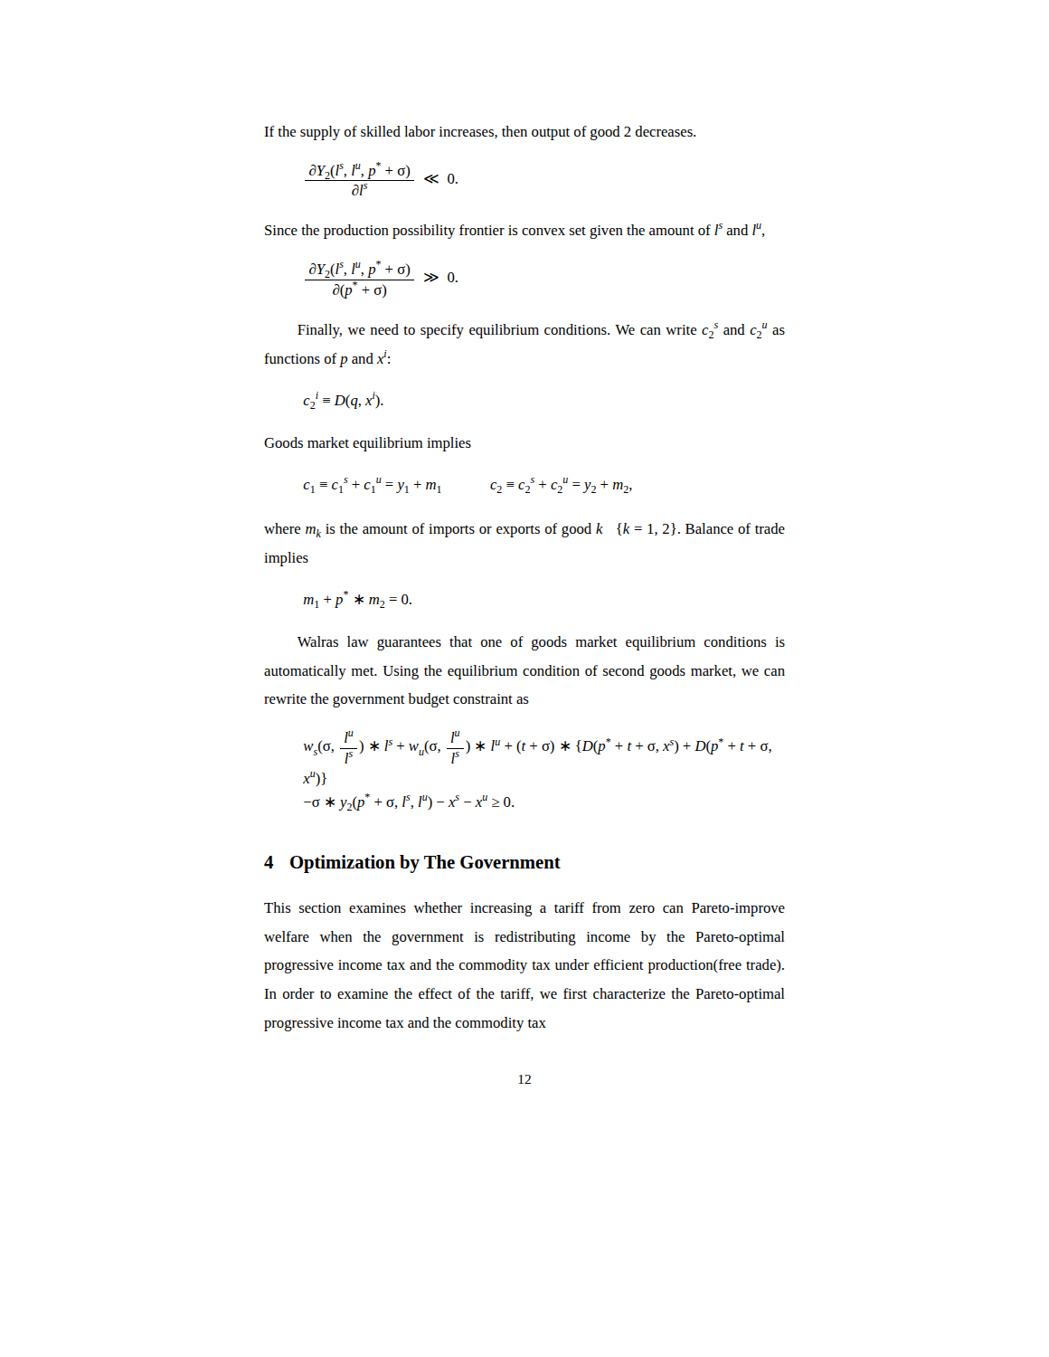If the supply of skilled labor increases, then output of good 2 decreases.
∂Y2(ls, lu, p* + σ)∂ls ≪ 0.
Since the production possibility frontier is convex set given the amount of ls and lu,
∂Y2(ls, lu, p* + σ)∂(p* + σ) ≫ 0.
Finally, we need to specify equilibrium conditions. We can write c2s and c2u as functions of p and xi:
c2i ≡ D(q, xi).
Goods market equilibrium implies
c1 ≡ c1s + c1u = y1 + m1 c2 ≡ c2s + c2u = y2 + m2,
where mk is the amount of imports or exports of good k {k = 1, 2}. Balance of trade implies
m1 + p* ∗ m2 = 0.
Walras law guarantees that one of goods market equilibrium conditions is automatically met. Using the equilibrium condition of second goods market, we can rewrite the government budget constraint as
ws(σ, lu ls) ∗ ls + wu(σ, lu ls) ∗ lu + (t + σ) ∗ {D(p* + t + σ, xs) + D(p* + t + σ, xu)}
−σ ∗ y2(p* + σ, ls, lu) − xs − xu ≥ 0.
4 Optimization by The Government
This section examines whether increasing a tariff from zero can Pareto-improve welfare when the government is redistributing income by the Pareto-optimal progressive income tax and the commodity tax under efficient production(free trade). In order to examine the effect of the tariff, we first characterize the Pareto-optimal progressive income tax and the commodity tax
12